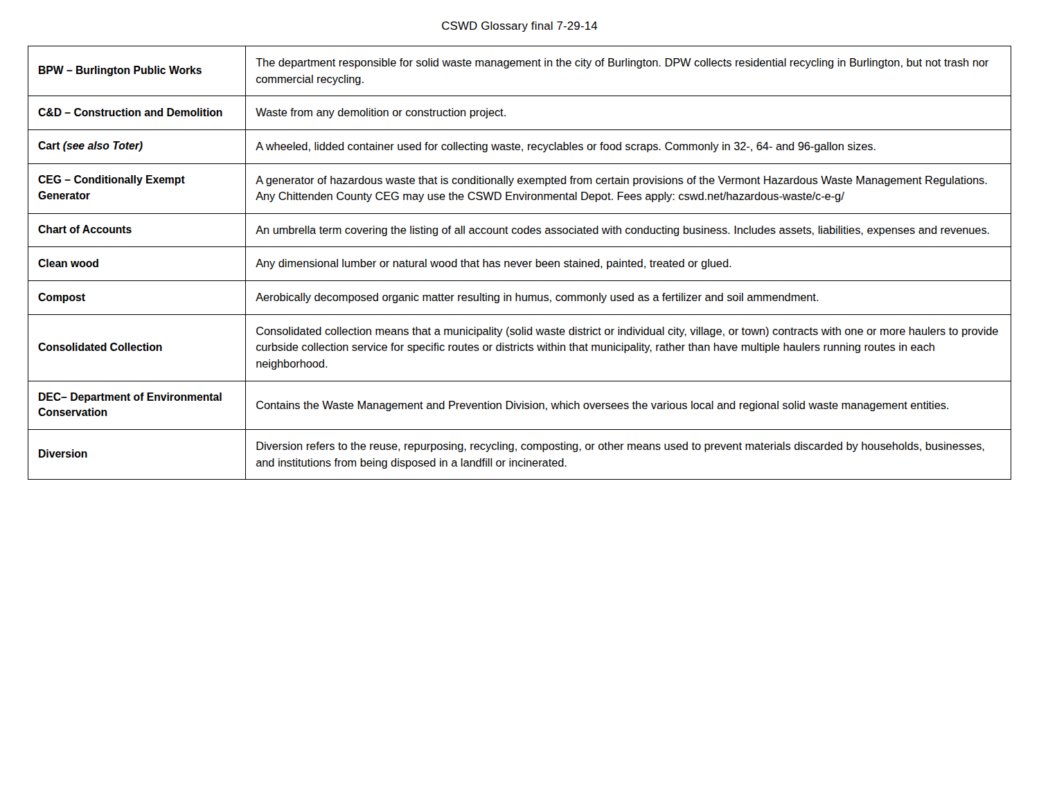CSWD Glossary final 7-29-14
| BPW – Burlington Public Works | The department responsible for solid waste management in the city of Burlington. DPW collects residential recycling in Burlington, but not trash nor commercial recycling. |
| C&D – Construction and Demolition | Waste from any demolition or construction project. |
| Cart (see also Toter) | A wheeled, lidded container used for collecting waste, recyclables or food scraps. Commonly in 32-, 64- and 96-gallon sizes. |
| CEG – Conditionally Exempt Generator | A generator of hazardous waste that is conditionally exempted from certain provisions of the Vermont Hazardous Waste Management Regulations. Any Chittenden County CEG may use the CSWD Environmental Depot. Fees apply: cswd.net/hazardous-waste/c-e-g/ |
| Chart of Accounts | An umbrella term covering the listing of all account codes associated with conducting business. Includes assets, liabilities, expenses and revenues. |
| Clean wood | Any dimensional lumber or natural wood that has never been stained, painted, treated or glued. |
| Compost | Aerobically decomposed organic matter resulting in humus, commonly used as a fertilizer and soil ammendment. |
| Consolidated Collection | Consolidated collection means that a municipality (solid waste district or individual city, village, or town) contracts with one or more haulers to provide curbside collection service for specific routes or districts within that municipality, rather than have multiple haulers running routes in each neighborhood. |
| DEC– Department of Environmental Conservation | Contains the Waste Management and Prevention Division, which oversees the various local and regional solid waste management entities. |
| Diversion | Diversion refers to the reuse, repurposing, recycling, composting, or other means used to prevent materials discarded by households, businesses, and institutions from being disposed in a landfill or incinerated. |